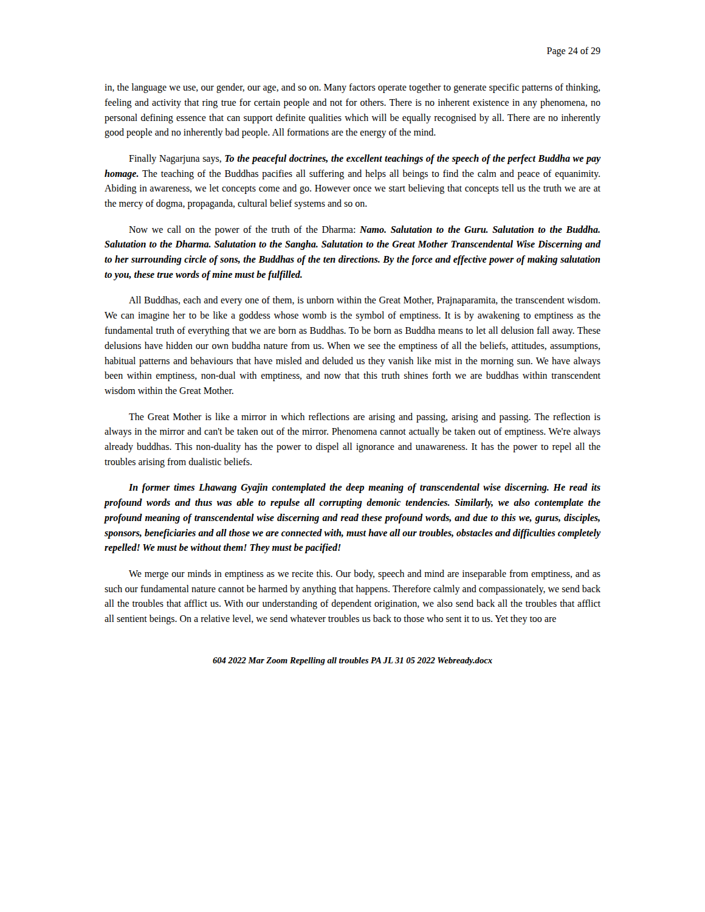Page 24 of 29
in, the language we use, our gender, our age, and so on. Many factors operate together to generate specific patterns of thinking, feeling and activity that ring true for certain people and not for others. There is no inherent existence in any phenomena, no personal defining essence that can support definite qualities which will be equally recognised by all. There are no inherently good people and no inherently bad people. All formations are the energy of the mind.
Finally Nagarjuna says, To the peaceful doctrines, the excellent teachings of the speech of the perfect Buddha we pay homage. The teaching of the Buddhas pacifies all suffering and helps all beings to find the calm and peace of equanimity. Abiding in awareness, we let concepts come and go. However once we start believing that concepts tell us the truth we are at the mercy of dogma, propaganda, cultural belief systems and so on.
Now we call on the power of the truth of the Dharma: Namo. Salutation to the Guru. Salutation to the Buddha. Salutation to the Dharma. Salutation to the Sangha. Salutation to the Great Mother Transcendental Wise Discerning and to her surrounding circle of sons, the Buddhas of the ten directions. By the force and effective power of making salutation to you, these true words of mine must be fulfilled.
All Buddhas, each and every one of them, is unborn within the Great Mother, Prajnaparamita, the transcendent wisdom. We can imagine her to be like a goddess whose womb is the symbol of emptiness. It is by awakening to emptiness as the fundamental truth of everything that we are born as Buddhas. To be born as Buddha means to let all delusion fall away. These delusions have hidden our own buddha nature from us. When we see the emptiness of all the beliefs, attitudes, assumptions, habitual patterns and behaviours that have misled and deluded us they vanish like mist in the morning sun. We have always been within emptiness, non-dual with emptiness, and now that this truth shines forth we are buddhas within transcendent wisdom within the Great Mother.
The Great Mother is like a mirror in which reflections are arising and passing, arising and passing. The reflection is always in the mirror and can't be taken out of the mirror. Phenomena cannot actually be taken out of emptiness. We're always already buddhas. This non-duality has the power to dispel all ignorance and unawareness. It has the power to repel all the troubles arising from dualistic beliefs.
In former times Lhawang Gyajin contemplated the deep meaning of transcendental wise discerning. He read its profound words and thus was able to repulse all corrupting demonic tendencies. Similarly, we also contemplate the profound meaning of transcendental wise discerning and read these profound words, and due to this we, gurus, disciples, sponsors, beneficiaries and all those we are connected with, must have all our troubles, obstacles and difficulties completely repelled! We must be without them! They must be pacified!
We merge our minds in emptiness as we recite this. Our body, speech and mind are inseparable from emptiness, and as such our fundamental nature cannot be harmed by anything that happens. Therefore calmly and compassionately, we send back all the troubles that afflict us. With our understanding of dependent origination, we also send back all the troubles that afflict all sentient beings. On a relative level, we send whatever troubles us back to those who sent it to us. Yet they too are
604 2022 Mar Zoom Repelling all troubles PA JL 31 05 2022 Webready.docx